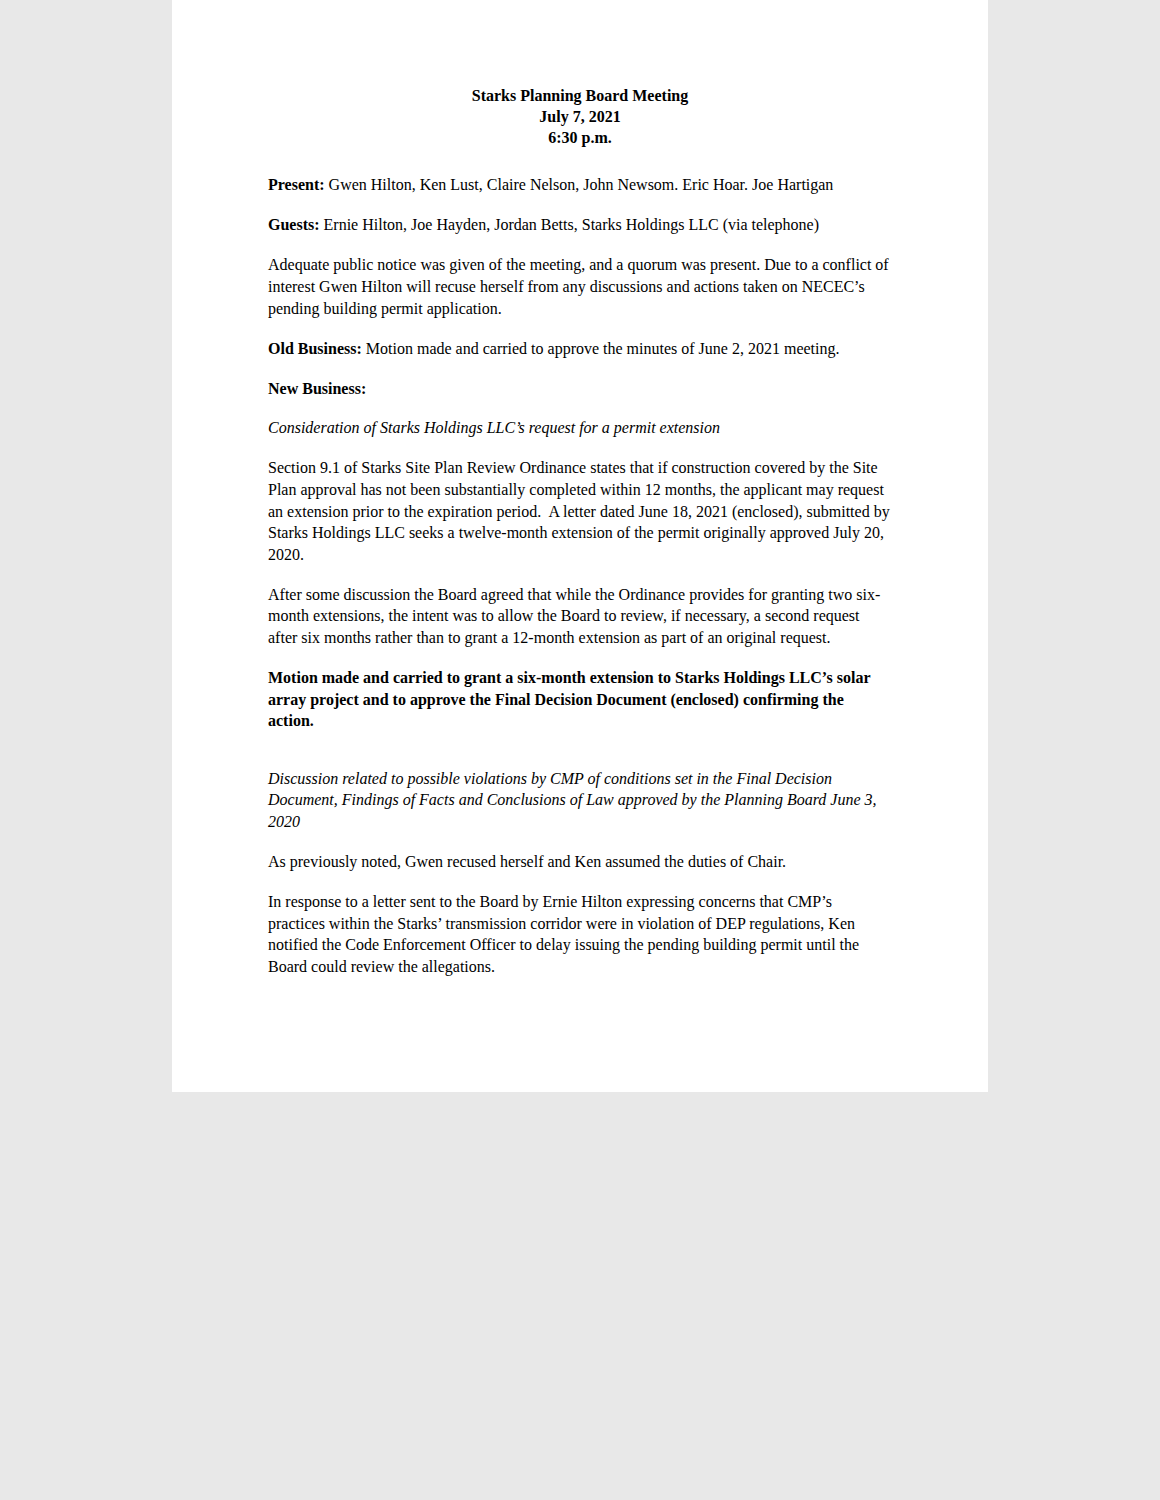Starks Planning Board Meeting July 7, 2021 6:30 p.m.
Present: Gwen Hilton, Ken Lust, Claire Nelson, John Newsom. Eric Hoar. Joe Hartigan
Guests: Ernie Hilton, Joe Hayden, Jordan Betts, Starks Holdings LLC (via telephone)
Adequate public notice was given of the meeting, and a quorum was present. Due to a conflict of interest Gwen Hilton will recuse herself from any discussions and actions taken on NECEC’s pending building permit application.
Old Business: Motion made and carried to approve the minutes of June 2, 2021 meeting.
New Business:
Consideration of Starks Holdings LLC’s request for a permit extension
Section 9.1 of Starks Site Plan Review Ordinance states that if construction covered by the Site Plan approval has not been substantially completed within 12 months, the applicant may request an extension prior to the expiration period. A letter dated June 18, 2021 (enclosed), submitted by Starks Holdings LLC seeks a twelve-month extension of the permit originally approved July 20, 2020.
After some discussion the Board agreed that while the Ordinance provides for granting two six-month extensions, the intent was to allow the Board to review, if necessary, a second request after six months rather than to grant a 12-month extension as part of an original request.
Motion made and carried to grant a six-month extension to Starks Holdings LLC’s solar array project and to approve the Final Decision Document (enclosed) confirming the action.
Discussion related to possible violations by CMP of conditions set in the Final Decision Document, Findings of Facts and Conclusions of Law approved by the Planning Board June 3, 2020
As previously noted, Gwen recused herself and Ken assumed the duties of Chair.
In response to a letter sent to the Board by Ernie Hilton expressing concerns that CMP’s practices within the Starks’ transmission corridor were in violation of DEP regulations, Ken notified the Code Enforcement Officer to delay issuing the pending building permit until the Board could review the allegations.